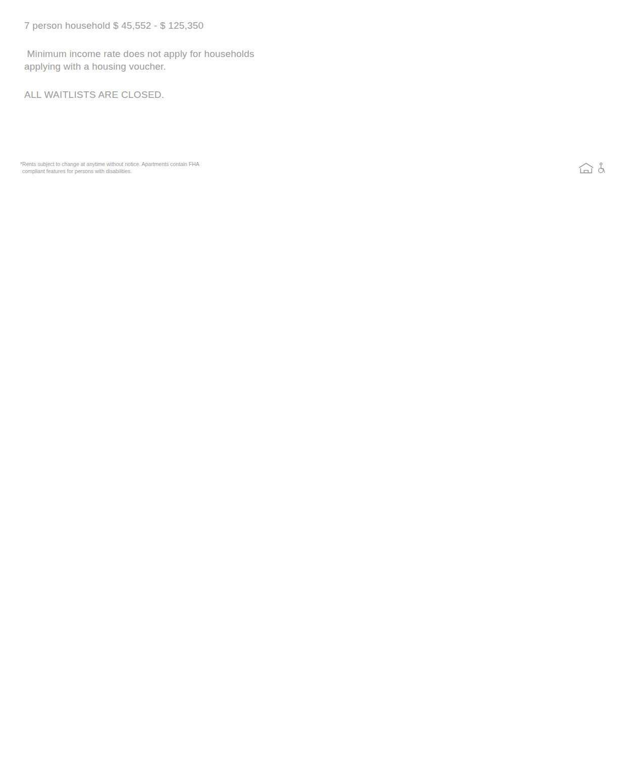7 person household $ 45,552 - $ 125,350
Minimum income rate does not apply for households applying with a housing voucher.
ALL WAITLISTS ARE CLOSED.
*Rents subject to change at anytime without notice. Apartments contain FHA compliant features for persons with disabilities.